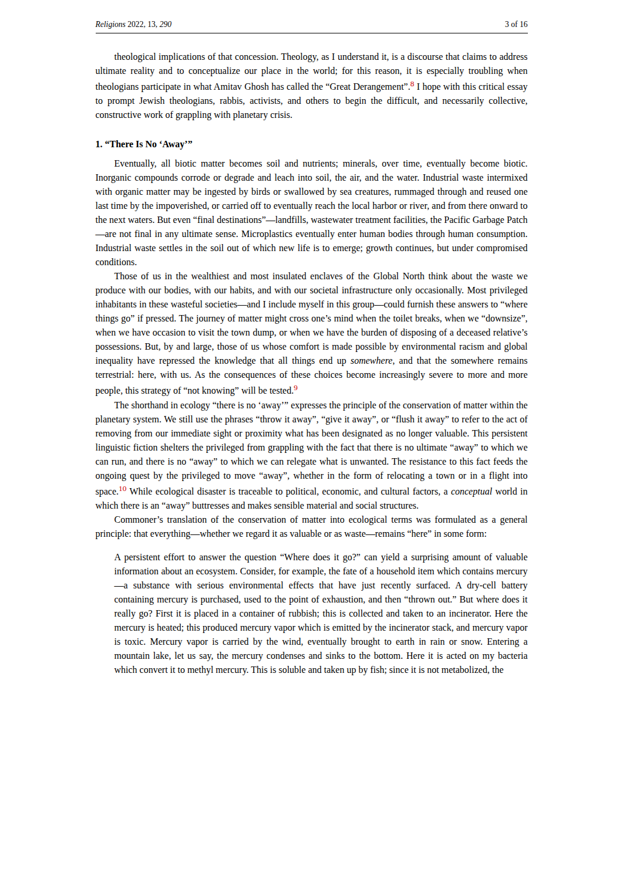Religions 2022, 13, 290 3 of 16
theological implications of that concession. Theology, as I understand it, is a discourse that claims to address ultimate reality and to conceptualize our place in the world; for this reason, it is especially troubling when theologians participate in what Amitav Ghosh has called the “Great Derangement”.8 I hope with this critical essay to prompt Jewish theologians, rabbis, activists, and others to begin the difficult, and necessarily collective, constructive work of grappling with planetary crisis.
1. “There Is No ‘Away’”
Eventually, all biotic matter becomes soil and nutrients; minerals, over time, eventually become biotic. Inorganic compounds corrode or degrade and leach into soil, the air, and the water. Industrial waste intermixed with organic matter may be ingested by birds or swallowed by sea creatures, rummaged through and reused one last time by the impoverished, or carried off to eventually reach the local harbor or river, and from there onward to the next waters. But even “final destinations”—landfills, wastewater treatment facilities, the Pacific Garbage Patch—are not final in any ultimate sense. Microplastics eventually enter human bodies through human consumption. Industrial waste settles in the soil out of which new life is to emerge; growth continues, but under compromised conditions.
Those of us in the wealthiest and most insulated enclaves of the Global North think about the waste we produce with our bodies, with our habits, and with our societal infrastructure only occasionally. Most privileged inhabitants in these wasteful societies—and I include myself in this group—could furnish these answers to “where things go” if pressed. The journey of matter might cross one’s mind when the toilet breaks, when we “downsize”, when we have occasion to visit the town dump, or when we have the burden of disposing of a deceased relative’s possessions. But, by and large, those of us whose comfort is made possible by environmental racism and global inequality have repressed the knowledge that all things end up somewhere, and that the somewhere remains terrestrial: here, with us. As the consequences of these choices become increasingly severe to more and more people, this strategy of “not knowing” will be tested.9
The shorthand in ecology “there is no ‘away’” expresses the principle of the conservation of matter within the planetary system. We still use the phrases “throw it away”, “give it away”, or “flush it away” to refer to the act of removing from our immediate sight or proximity what has been designated as no longer valuable. This persistent linguistic fiction shelters the privileged from grappling with the fact that there is no ultimate “away” to which we can run, and there is no “away” to which we can relegate what is unwanted. The resistance to this fact feeds the ongoing quest by the privileged to move “away”, whether in the form of relocating a town or in a flight into space.10 While ecological disaster is traceable to political, economic, and cultural factors, a conceptual world in which there is an “away” buttresses and makes sensible material and social structures.
Commoner’s translation of the conservation of matter into ecological terms was formulated as a general principle: that everything—whether we regard it as valuable or as waste—remains “here” in some form:
A persistent effort to answer the question “Where does it go?” can yield a surprising amount of valuable information about an ecosystem. Consider, for example, the fate of a household item which contains mercury—a substance with serious environmental effects that have just recently surfaced. A dry-cell battery containing mercury is purchased, used to the point of exhaustion, and then “thrown out.” But where does it really go? First it is placed in a container of rubbish; this is collected and taken to an incinerator. Here the mercury is heated; this produced mercury vapor which is emitted by the incinerator stack, and mercury vapor is toxic. Mercury vapor is carried by the wind, eventually brought to earth in rain or snow. Entering a mountain lake, let us say, the mercury condenses and sinks to the bottom. Here it is acted on my bacteria which convert it to methyl mercury. This is soluble and taken up by fish; since it is not metabolized, the